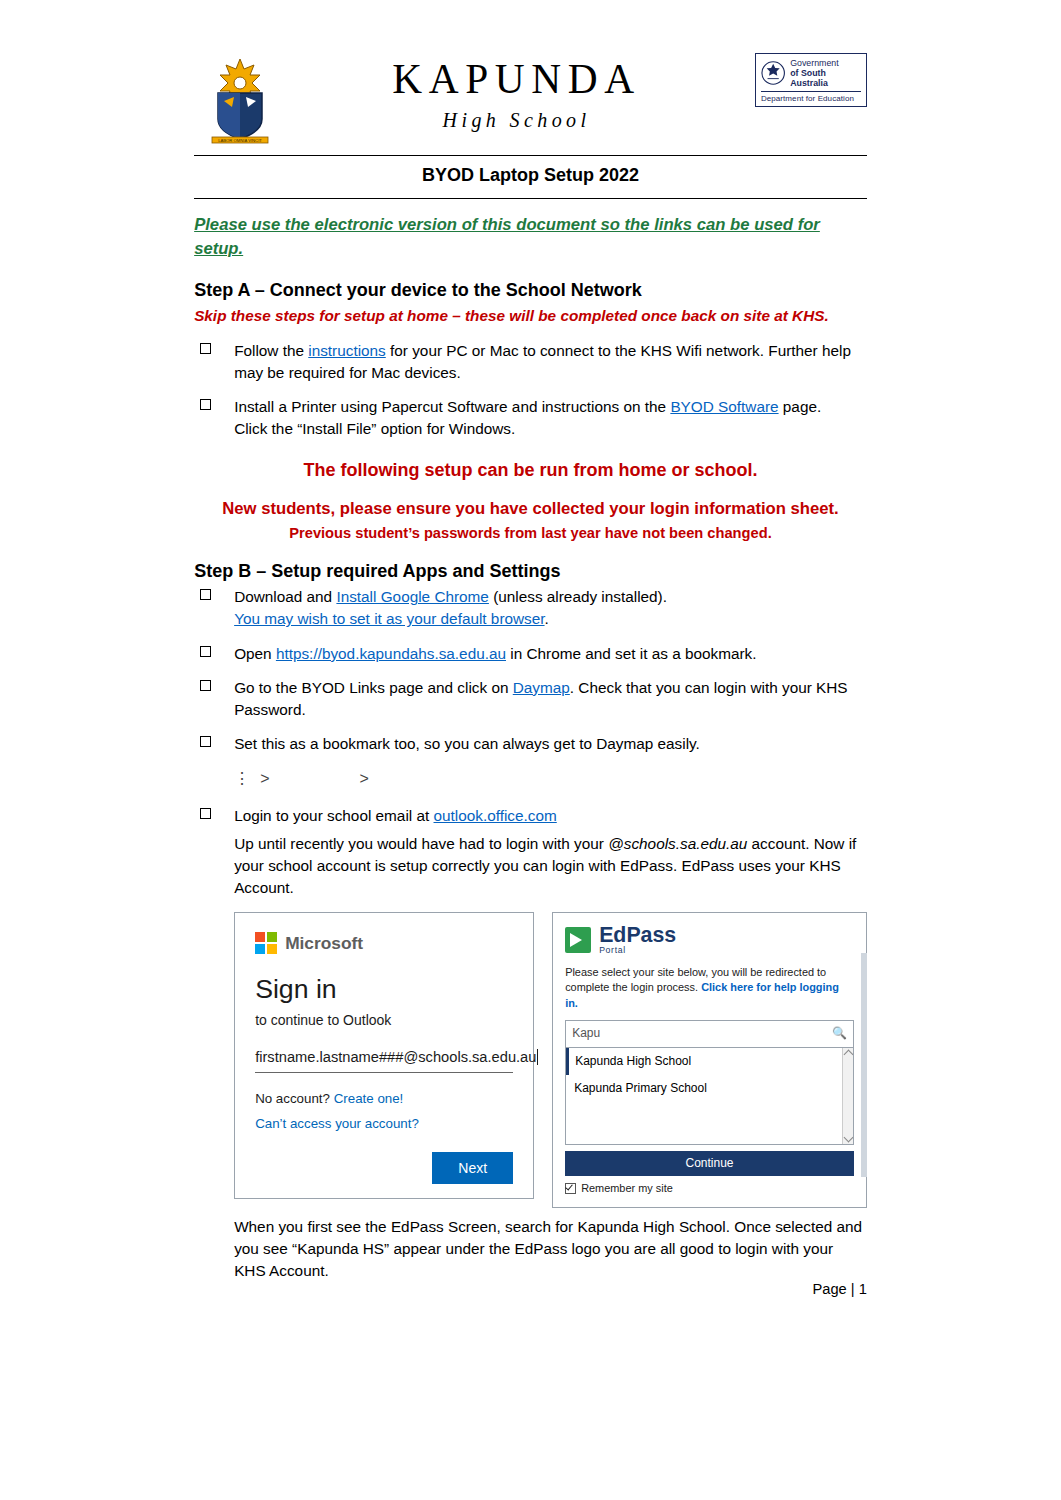LABOR OMNIA VINCIT
KAPUNDA
High School
Government of South Australia
Department for Education
BYOD Laptop Setup 2022
Please use the electronic version of this document so the links can be used for setup.
Step A – Connect your device to the School Network
Skip these steps for setup at home – these will be completed once back on site at KHS.
Follow the instructions for your PC or Mac to connect to the KHS Wifi network. Further help may be required for Mac devices.
Install a Printer using Papercut Software and instructions on the BYOD Software page. Click the “Install File” option for Windows.
The following setup can be run from home or school.
New students, please ensure you have collected your login information sheet.
Previous student’s passwords from last year have not been changed.
Step B – Setup required Apps and Settings
Download and Install Google Chrome (unless already installed). You may wish to set it as your default browser.
Open https://byod.kapundahs.sa.edu.au in Chrome and set it as a bookmark.
Go to the BYOD Links page and click on Daymap. Check that you can login with your KHS Password.
Set this as a bookmark too, so you can always get to Daymap easily.
⋮ > >
Login to your school email at outlook.office.com Up until recently you would have had to login with your @schools.sa.edu.au account. Now if your school account is setup correctly you can login with EdPass. EdPass uses your KHS Account.
Microsoft
Sign in
to continue to Outlook
firstname.lastname###@schools.sa.edu.au
No account? Create one!
Can’t access your account?
Next
EdPassPortal
Please select your site below, you will be redirected to complete the login process. Click here for help logging in.
Kapu 🔍
Kapunda High School
Kapunda Primary School
Continue
Remember my site
When you first see the EdPass Screen, search for Kapunda High School. Once selected and you see “Kapunda HS” appear under the EdPass logo you are all good to login with your KHS Account.
Page | 1